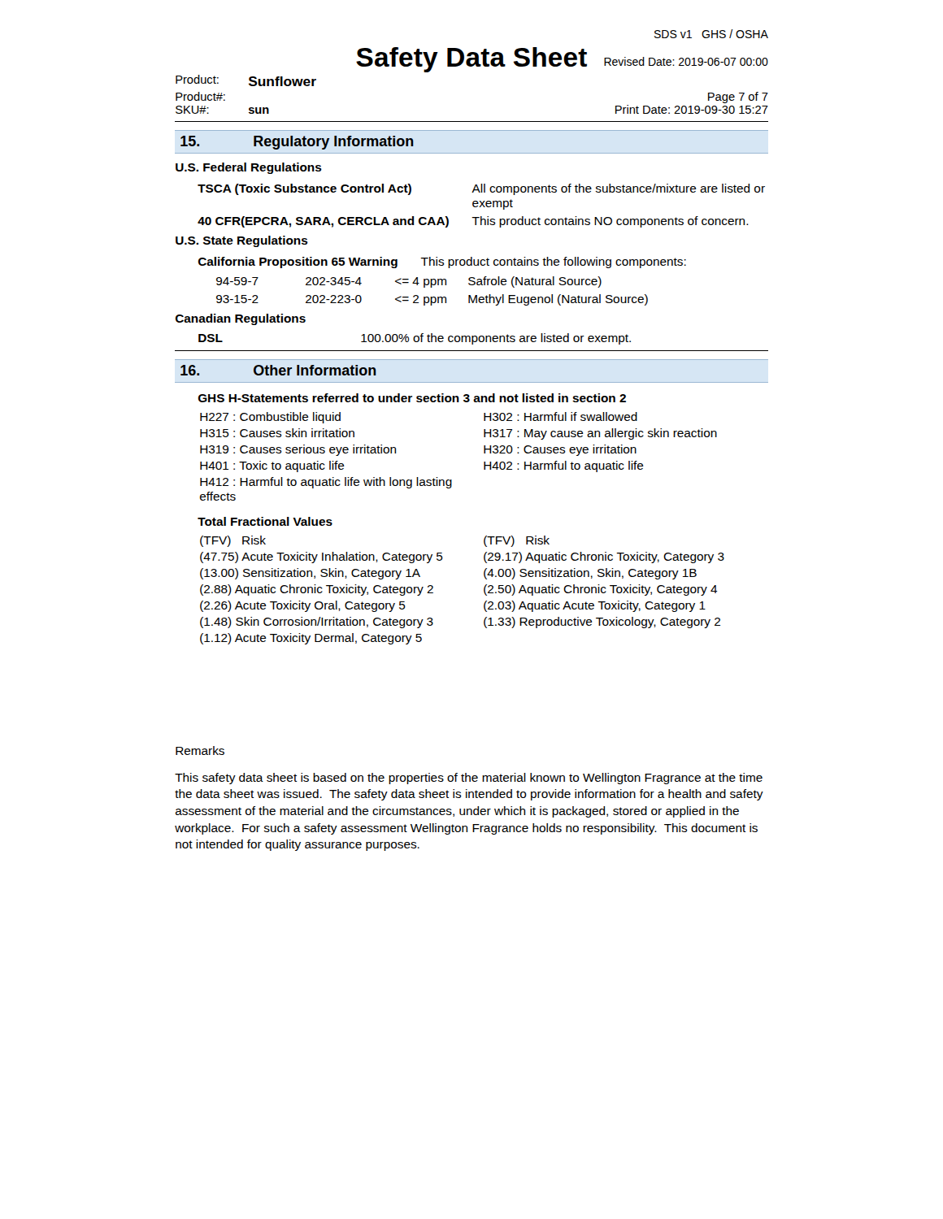SDS v1 GHS / OSHA
Safety Data Sheet
Revised Date: 2019-06-07 00:00
| Product: | Sunflower | |
| Product#: | | Page 7 of 7 |
| SKU#: | sun | Print Date: 2019-09-30 15:27 |
15. Regulatory Information
U.S. Federal Regulations
| TSCA (Toxic Substance Control Act) | All components of the substance/mixture are listed or exempt |
| 40 CFR(EPCRA, SARA, CERCLA and CAA) | This product contains NO components of concern. |
U.S. State Regulations
| California Proposition 65 Warning | This product contains the following components: |
| 94-59-7 | 202-345-4 | <= 4 ppm | Safrole (Natural Source) |
| 93-15-2 | 202-223-0 | <= 2 ppm | Methyl Eugenol (Natural Source) |
Canadian Regulations
DSL100.00% of the components are listed or exempt.
16. Other Information
GHS H-Statements referred to under section 3 and not listed in section 2
| H227 : Combustible liquid | H302 : Harmful if swallowed |
| H315 : Causes skin irritation | H317 : May cause an allergic skin reaction |
| H319 : Causes serious eye irritation | H320 : Causes eye irritation |
| H401 : Toxic to aquatic life | H402 : Harmful to aquatic life |
| H412 : Harmful to aquatic life with long lasting effects | |
Total Fractional Values
| (TFV) Risk | (TFV) Risk |
| (47.75) Acute Toxicity Inhalation, Category 5 | (29.17) Aquatic Chronic Toxicity, Category 3 |
| (13.00) Sensitization, Skin, Category 1A | (4.00) Sensitization, Skin, Category 1B |
| (2.88) Aquatic Chronic Toxicity, Category 2 | (2.50) Aquatic Chronic Toxicity, Category 4 |
| (2.26) Acute Toxicity Oral, Category 5 | (2.03) Aquatic Acute Toxicity, Category 1 |
| (1.48) Skin Corrosion/Irritation, Category 3 | (1.33) Reproductive Toxicology, Category 2 |
| (1.12) Acute Toxicity Dermal, Category 5 | |
Remarks
This safety data sheet is based on the properties of the material known to Wellington Fragrance at the time the data sheet was issued. The safety data sheet is intended to provide information for a health and safety assessment of the material and the circumstances, under which it is packaged, stored or applied in the workplace. For such a safety assessment Wellington Fragrance holds no responsibility. This document is not intended for quality assurance purposes.